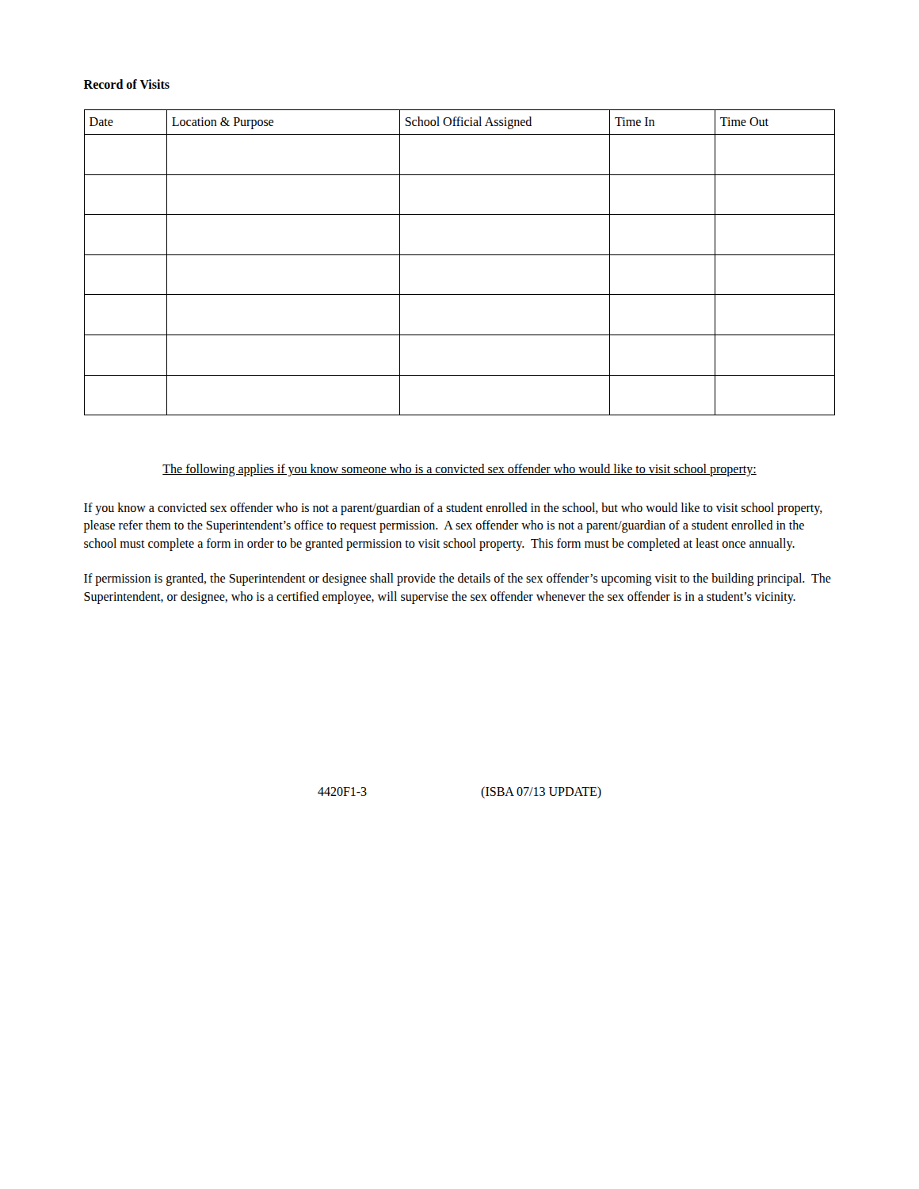Record of Visits
| Date | Location & Purpose | School Official Assigned | Time In | Time Out |
| --- | --- | --- | --- | --- |
The following applies if you know someone who is a convicted sex offender who would like to visit school property:
If you know a convicted sex offender who is not a parent/guardian of a student enrolled in the school, but who would like to visit school property, please refer them to the Superintendent’s office to request permission. A sex offender who is not a parent/guardian of a student enrolled in the school must complete a form in order to be granted permission to visit school property. This form must be completed at least once annually.
If permission is granted, the Superintendent or designee shall provide the details of the sex offender’s upcoming visit to the building principal. The Superintendent, or designee, who is a certified employee, will supervise the sex offender whenever the sex offender is in a student’s vicinity.
4420F1-3 (ISBA 07/13 UPDATE)